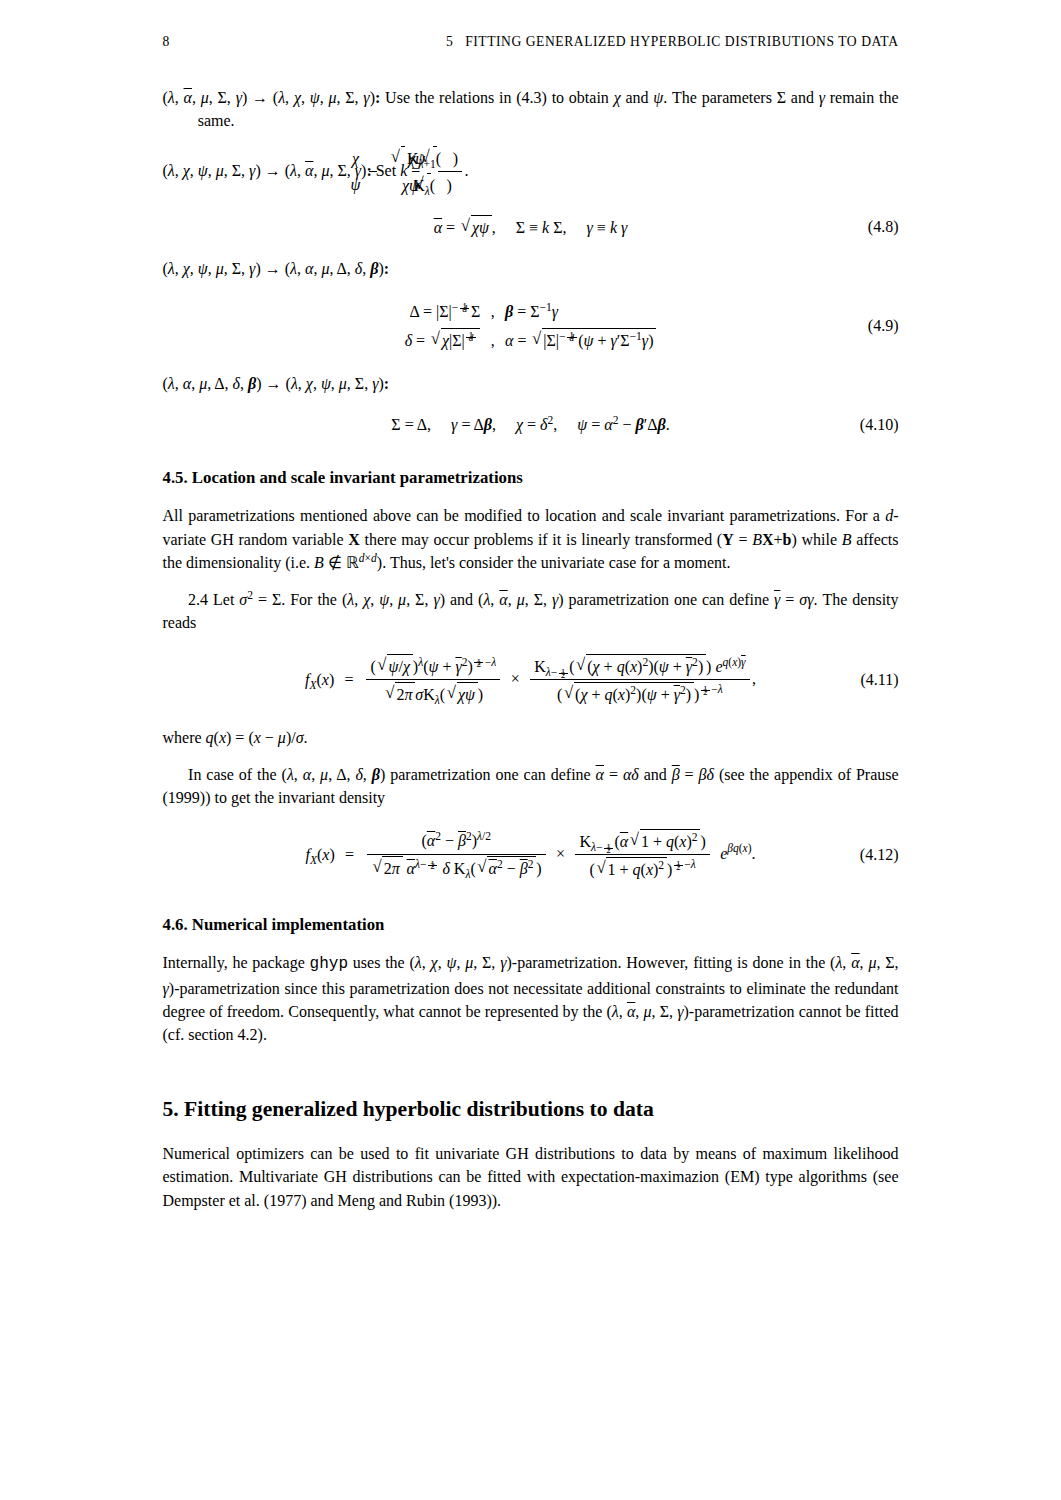8 5 Fitting generalized hyperbolic distributions to data
(λ, α, μ, Σ, γ) → (λ, χ, ψ, μ, Σ, γ): Use the relations in (4.3) to obtain χ and ψ. The parameters Σ and γ remain the same.
(λ, χ, ψ, μ, Σ, γ) → (λ, α, μ, Σ, γ): Set k = χψ Kλ+1(χψ) Kλ(χψ).
α = χψ, Σ ≡ k Σ, γ ≡ k γ (4.8)
(λ, χ, ψ, μ, Σ, γ) → (λ, α, μ, Δ, δ, β):
| Δ = /Σ/ − 1 d Σ | , | β = Σ −1 γ |
| δ = χ /Σ/ 1 d | , | α = /Σ/ − 1 d ( ψ + γ ′Σ −1 γ ) |
(4.9)
(λ, α, μ, Δ, δ, β) → (λ, χ, ψ, μ, Σ, γ):
Σ = Δ, γ = Δβ, χ = δ2, ψ = α2 − β′Δβ. (4.10)
4.5. Location and scale invariant parametrizations
All parametrizations mentioned above can be modified to location and scale invariant parametrizations. For a d-variate GH random variable X there may occur problems if it is linearly transformed (Y = BX+b) while B affects the dimensionality (i.e. B ∉ ℝd×d). Thus, let's consider the univariate case for a moment.
2.4 Let σ2 = Σ. For the (λ, χ, ψ, μ, Σ, γ) and (λ, α, μ, Σ, γ) parametrization one can define γ = σγ. The density reads
| f X ( x ) | = | ( ψ / χ ) λ ( ψ + γ 2 ) 1 2 − λ 2 π σ K λ ( χψ ) × K λ − 1 2 ( ( χ + q ( x ) 2 )( ψ + γ 2 ) ) e q ( x ) γ ( ( χ + q ( x ) 2 )( ψ + γ 2 ) ) 1 2 − λ , |
(4.11)
where q(x) = (x − μ)/σ.
In case of the (λ, α, μ, Δ, δ, β) parametrization one can define α = αδ and β = βδ (see the appendix of Prause (1999)) to get the invariant density
| f X ( x ) | = | ( α 2 − β 2 ) λ /2 2 π α λ − 1 2 δ K λ ( α 2 − β 2 ) × K λ − 1 2 ( α 1 + q ( x ) 2 ) ( 1 + q ( x ) 2 ) 1 2 − λ e βq ( x ) . |
(4.12)
4.6. Numerical implementation
Internally, he package ghyp uses the (λ, χ, ψ, μ, Σ, γ)-parametrization. However, fitting is done in the (λ, α, μ, Σ, γ)-parametrization since this parametrization does not necessitate additional constraints to eliminate the redundant degree of freedom. Consequently, what cannot be represented by the (λ, α, μ, Σ, γ)-parametrization cannot be fitted (cf. section 4.2).
5. Fitting generalized hyperbolic distributions to data
Numerical optimizers can be used to fit univariate GH distributions to data by means of maximum likelihood estimation. Multivariate GH distributions can be fitted with expectation-maximazion (EM) type algorithms (see Dempster et al. (1977) and Meng and Rubin (1993)).